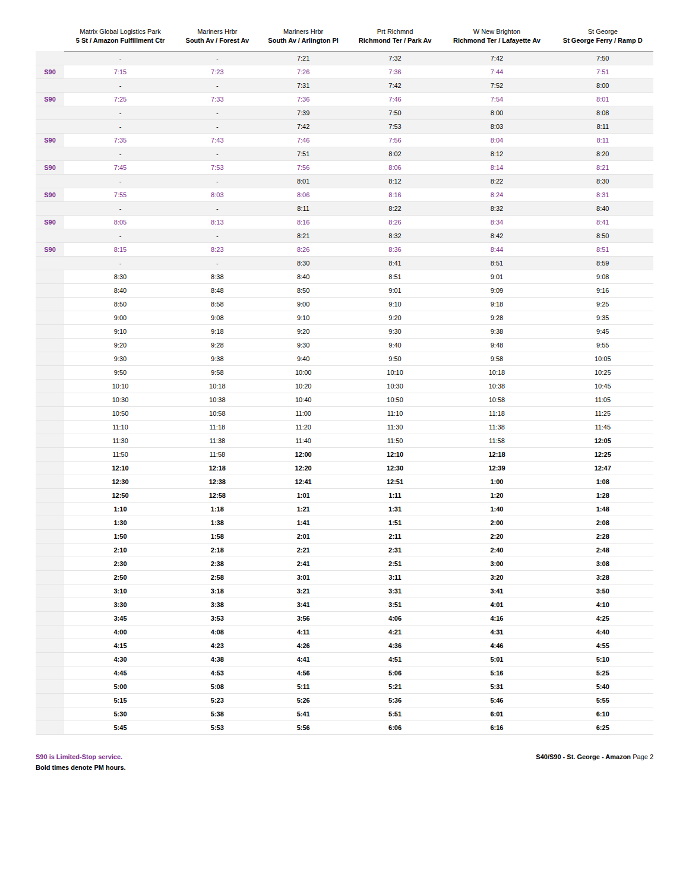| | Matrix Global Logistics Park 5 St / Amazon Fulfillment Ctr | Mariners Hrbr South Av / Forest Av | Mariners Hrbr South Av / Arlington Pl | Prt Richmnd Richmond Ter / Park Av | W New Brighton Richmond Ter / Lafayette Av | St George St George Ferry / Ramp D |
| --- | --- | --- | --- | --- | --- | --- |
| | - | - | 7:21 | 7:32 | 7:42 | 7:50 |
| S90 | 7:15 | 7:23 | 7:26 | 7:36 | 7:44 | 7:51 |
| | - | - | 7:31 | 7:42 | 7:52 | 8:00 |
| S90 | 7:25 | 7:33 | 7:36 | 7:46 | 7:54 | 8:01 |
| | - | - | 7:39 | 7:50 | 8:00 | 8:08 |
| | - | - | 7:42 | 7:53 | 8:03 | 8:11 |
| S90 | 7:35 | 7:43 | 7:46 | 7:56 | 8:04 | 8:11 |
| | - | - | 7:51 | 8:02 | 8:12 | 8:20 |
| S90 | 7:45 | 7:53 | 7:56 | 8:06 | 8:14 | 8:21 |
| | - | - | 8:01 | 8:12 | 8:22 | 8:30 |
| S90 | 7:55 | 8:03 | 8:06 | 8:16 | 8:24 | 8:31 |
| | - | - | 8:11 | 8:22 | 8:32 | 8:40 |
| S90 | 8:05 | 8:13 | 8:16 | 8:26 | 8:34 | 8:41 |
| | - | - | 8:21 | 8:32 | 8:42 | 8:50 |
| S90 | 8:15 | 8:23 | 8:26 | 8:36 | 8:44 | 8:51 |
| | - | - | 8:30 | 8:41 | 8:51 | 8:59 |
| | 8:30 | 8:38 | 8:40 | 8:51 | 9:01 | 9:08 |
| | 8:40 | 8:48 | 8:50 | 9:01 | 9:09 | 9:16 |
| | 8:50 | 8:58 | 9:00 | 9:10 | 9:18 | 9:25 |
| | 9:00 | 9:08 | 9:10 | 9:20 | 9:28 | 9:35 |
| | 9:10 | 9:18 | 9:20 | 9:30 | 9:38 | 9:45 |
| | 9:20 | 9:28 | 9:30 | 9:40 | 9:48 | 9:55 |
| | 9:30 | 9:38 | 9:40 | 9:50 | 9:58 | 10:05 |
| | 9:50 | 9:58 | 10:00 | 10:10 | 10:18 | 10:25 |
| | 10:10 | 10:18 | 10:20 | 10:30 | 10:38 | 10:45 |
| | 10:30 | 10:38 | 10:40 | 10:50 | 10:58 | 11:05 |
| | 10:50 | 10:58 | 11:00 | 11:10 | 11:18 | 11:25 |
| | 11:10 | 11:18 | 11:20 | 11:30 | 11:38 | 11:45 |
| | 11:30 | 11:38 | 11:40 | 11:50 | 11:58 | 12:05 |
| | 11:50 | 11:58 | 12:00 | 12:10 | 12:18 | 12:25 |
| | 12:10 | 12:18 | 12:20 | 12:30 | 12:39 | 12:47 |
| | 12:30 | 12:38 | 12:41 | 12:51 | 1:00 | 1:08 |
| | 12:50 | 12:58 | 1:01 | 1:11 | 1:20 | 1:28 |
| | 1:10 | 1:18 | 1:21 | 1:31 | 1:40 | 1:48 |
| | 1:30 | 1:38 | 1:41 | 1:51 | 2:00 | 2:08 |
| | 1:50 | 1:58 | 2:01 | 2:11 | 2:20 | 2:28 |
| | 2:10 | 2:18 | 2:21 | 2:31 | 2:40 | 2:48 |
| | 2:30 | 2:38 | 2:41 | 2:51 | 3:00 | 3:08 |
| | 2:50 | 2:58 | 3:01 | 3:11 | 3:20 | 3:28 |
| | 3:10 | 3:18 | 3:21 | 3:31 | 3:41 | 3:50 |
| | 3:30 | 3:38 | 3:41 | 3:51 | 4:01 | 4:10 |
| | 3:45 | 3:53 | 3:56 | 4:06 | 4:16 | 4:25 |
| | 4:00 | 4:08 | 4:11 | 4:21 | 4:31 | 4:40 |
| | 4:15 | 4:23 | 4:26 | 4:36 | 4:46 | 4:55 |
| | 4:30 | 4:38 | 4:41 | 4:51 | 5:01 | 5:10 |
| | 4:45 | 4:53 | 4:56 | 5:06 | 5:16 | 5:25 |
| | 5:00 | 5:08 | 5:11 | 5:21 | 5:31 | 5:40 |
| | 5:15 | 5:23 | 5:26 | 5:36 | 5:46 | 5:55 |
| | 5:30 | 5:38 | 5:41 | 5:51 | 6:01 | 6:10 |
| | 5:45 | 5:53 | 5:56 | 6:06 | 6:16 | 6:25 |
S90 is Limited-Stop service.
Bold times denote PM hours.
S40/S90 - St. George - Amazon Page 2